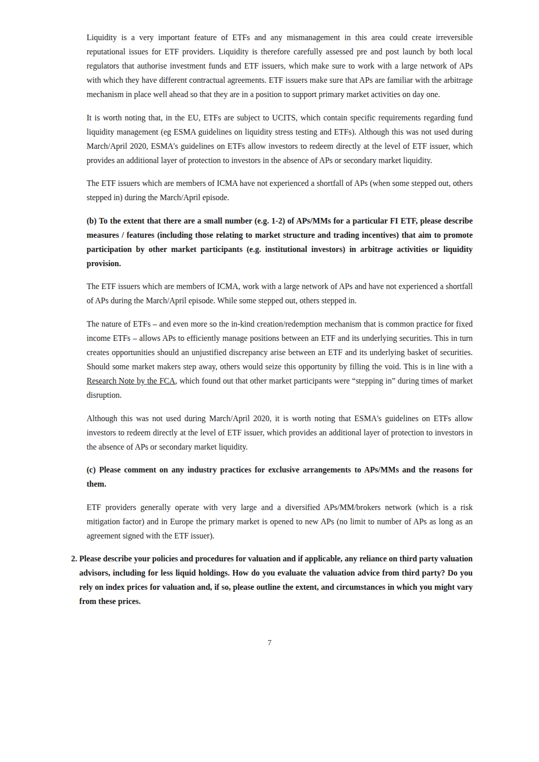Liquidity is a very important feature of ETFs and any mismanagement in this area could create irreversible reputational issues for ETF providers. Liquidity is therefore carefully assessed pre and post launch by both local regulators that authorise investment funds and ETF issuers, which make sure to work with a large network of APs with which they have different contractual agreements. ETF issuers make sure that APs are familiar with the arbitrage mechanism in place well ahead so that they are in a position to support primary market activities on day one.
It is worth noting that, in the EU, ETFs are subject to UCITS, which contain specific requirements regarding fund liquidity management (eg ESMA guidelines on liquidity stress testing and ETFs). Although this was not used during March/April 2020, ESMA's guidelines on ETFs allow investors to redeem directly at the level of ETF issuer, which provides an additional layer of protection to investors in the absence of APs or secondary market liquidity.
The ETF issuers which are members of ICMA have not experienced a shortfall of APs (when some stepped out, others stepped in) during the March/April episode.
(b) To the extent that there are a small number (e.g. 1-2) of APs/MMs for a particular FI ETF, please describe measures / features (including those relating to market structure and trading incentives) that aim to promote participation by other market participants (e.g. institutional investors) in arbitrage activities or liquidity provision.
The ETF issuers which are members of ICMA, work with a large network of APs and have not experienced a shortfall of APs during the March/April episode. While some stepped out, others stepped in.
The nature of ETFs – and even more so the in-kind creation/redemption mechanism that is common practice for fixed income ETFs – allows APs to efficiently manage positions between an ETF and its underlying securities. This in turn creates opportunities should an unjustified discrepancy arise between an ETF and its underlying basket of securities. Should some market makers step away, others would seize this opportunity by filling the void. This is in line with a Research Note by the FCA, which found out that other market participants were “stepping in” during times of market disruption.
Although this was not used during March/April 2020, it is worth noting that ESMA's guidelines on ETFs allow investors to redeem directly at the level of ETF issuer, which provides an additional layer of protection to investors in the absence of APs or secondary market liquidity.
(c) Please comment on any industry practices for exclusive arrangements to APs/MMs and the reasons for them.
ETF providers generally operate with very large and a diversified APs/MM/brokers network (which is a risk mitigation factor) and in Europe the primary market is opened to new APs (no limit to number of APs as long as an agreement signed with the ETF issuer).
Please describe your policies and procedures for valuation and if applicable, any reliance on third party valuation advisors, including for less liquid holdings. How do you evaluate the valuation advice from third party? Do you rely on index prices for valuation and, if so, please outline the extent, and circumstances in which you might vary from these prices.
7